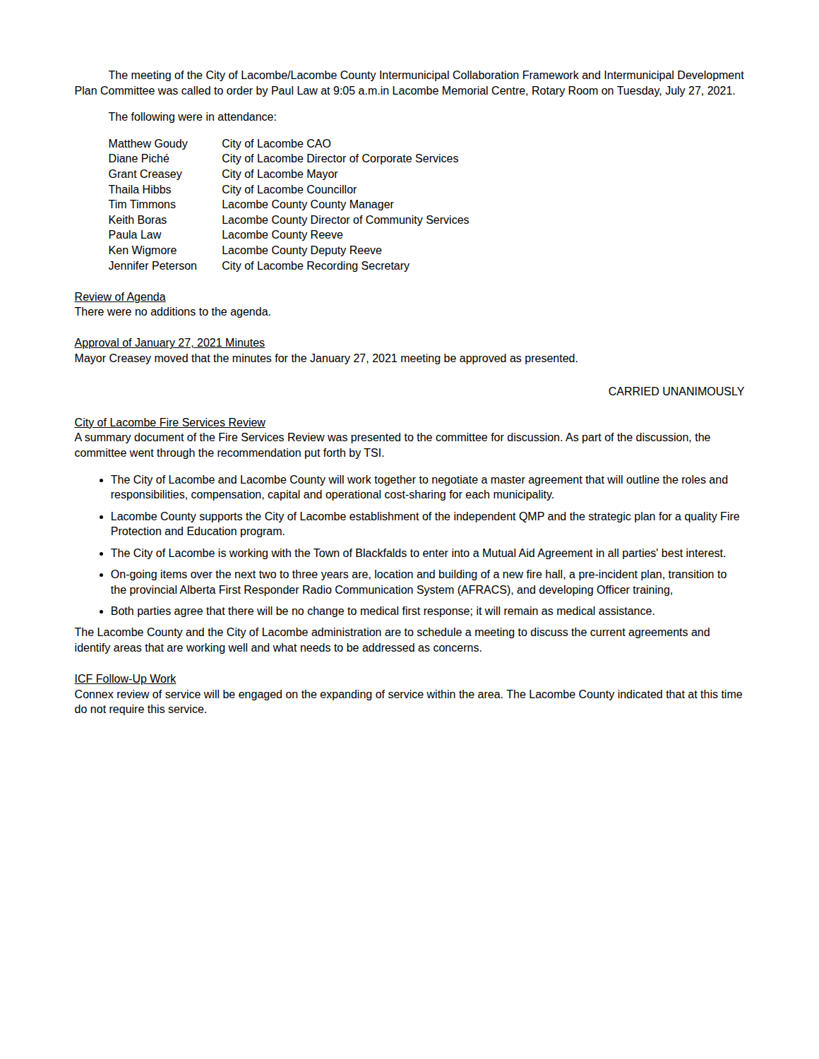The meeting of the City of Lacombe/Lacombe County Intermunicipal Collaboration Framework and Intermunicipal Development Plan Committee was called to order by Paul Law at 9:05 a.m.in Lacombe Memorial Centre, Rotary Room on Tuesday, July 27, 2021.
The following were in attendance:
| Matthew Goudy | City of Lacombe CAO |
| Diane Piché | City of Lacombe Director of Corporate Services |
| Grant Creasey | City of Lacombe Mayor |
| Thaila Hibbs | City of Lacombe Councillor |
| Tim Timmons | Lacombe County County Manager |
| Keith Boras | Lacombe County Director of Community Services |
| Paula Law | Lacombe County Reeve |
| Ken Wigmore | Lacombe County Deputy Reeve |
| Jennifer Peterson | City of Lacombe Recording Secretary |
Review of Agenda
There were no additions to the agenda.
Approval of January 27, 2021 Minutes
Mayor Creasey moved that the minutes for the January 27, 2021 meeting be approved as presented.
CARRIED UNANIMOUSLY
City of Lacombe Fire Services Review
A summary document of the Fire Services Review was presented to the committee for discussion. As part of the discussion, the committee went through the recommendation put forth by TSI.
The City of Lacombe and Lacombe County will work together to negotiate a master agreement that will outline the roles and responsibilities, compensation, capital and operational cost-sharing for each municipality.
Lacombe County supports the City of Lacombe establishment of the independent QMP and the strategic plan for a quality Fire Protection and Education program.
The City of Lacombe is working with the Town of Blackfalds to enter into a Mutual Aid Agreement in all parties' best interest.
On-going items over the next two to three years are, location and building of a new fire hall, a pre-incident plan, transition to the provincial Alberta First Responder Radio Communication System (AFRACS), and developing Officer training,
Both parties agree that there will be no change to medical first response; it will remain as medical assistance.
The Lacombe County and the City of Lacombe administration are to schedule a meeting to discuss the current agreements and identify areas that are working well and what needs to be addressed as concerns.
ICF Follow-Up Work
Connex review of service will be engaged on the expanding of service within the area. The Lacombe County indicated that at this time do not require this service.